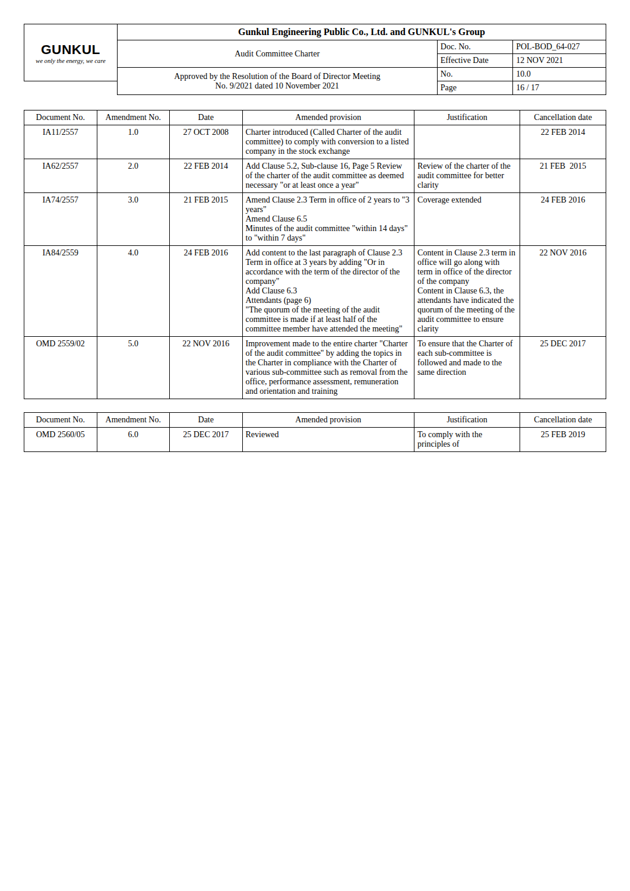| GUNKUL we only the energy, we care | Gunkul Engineering Public Co., Ltd. and GUNKUL's Group |
| Audit Committee Charter | Doc. No. | POL-BOD_64-027 |
| Effective Date | 12 NOV 2021 |
| Approved by the Resolution of the Board of Director Meeting No. 9/2021 dated 10 November 2021 | No. | 10.0 |
| | Page | 16 / 17 |
| Document No. | Amendment No. | Date | Amended provision | Justification | Cancellation date |
| --- | --- | --- | --- | --- | --- |
| IA11/2557 | 1.0 | 27 OCT 2008 | Charter introduced (Called Charter of the audit committee) to comply with conversion to a listed company in the stock exchange | | 22 FEB 2014 |
| IA62/2557 | 2.0 | 22 FEB 2014 | Add Clause 5.2, Sub-clause 16, Page 5 Review of the charter of the audit committee as deemed necessary "or at least once a year" | Review of the charter of the audit committee for better clarity | 21 FEB 2015 |
| IA74/2557 | 3.0 | 21 FEB 2015 | Amend Clause 2.3 Term in office of 2 years to "3 years" Amend Clause 6.5 Minutes of the audit committee "within 14 days" to "within 7 days" | Coverage extended | 24 FEB 2016 |
| IA84/2559 | 4.0 | 24 FEB 2016 | Add content to the last paragraph of Clause 2.3 Term in office at 3 years by adding "Or in accordance with the term of the director of the company" Add Clause 6.3 Attendants (page 6) "The quorum of the meeting of the audit committee is made if at least half of the committee member have attended the meeting" | Content in Clause 2.3 term in office will go along with term in office of the director of the company Content in Clause 6.3, the attendants have indicated the quorum of the meeting of the audit committee to ensure clarity | 22 NOV 2016 |
| OMD 2559/02 | 5.0 | 22 NOV 2016 | Improvement made to the entire charter "Charter of the audit committee" by adding the topics in the Charter in compliance with the Charter of various sub-committee such as removal from the office, performance assessment, remuneration and orientation and training | To ensure that the Charter of each sub-committee is followed and made to the same direction | 25 DEC 2017 |
| Document No. | Amendment No. | Date | Amended provision | Justification | Cancellation date |
| --- | --- | --- | --- | --- | --- |
| OMD 2560/05 | 6.0 | 25 DEC 2017 | Reviewed | To comply with the principles of | 25 FEB 2019 |